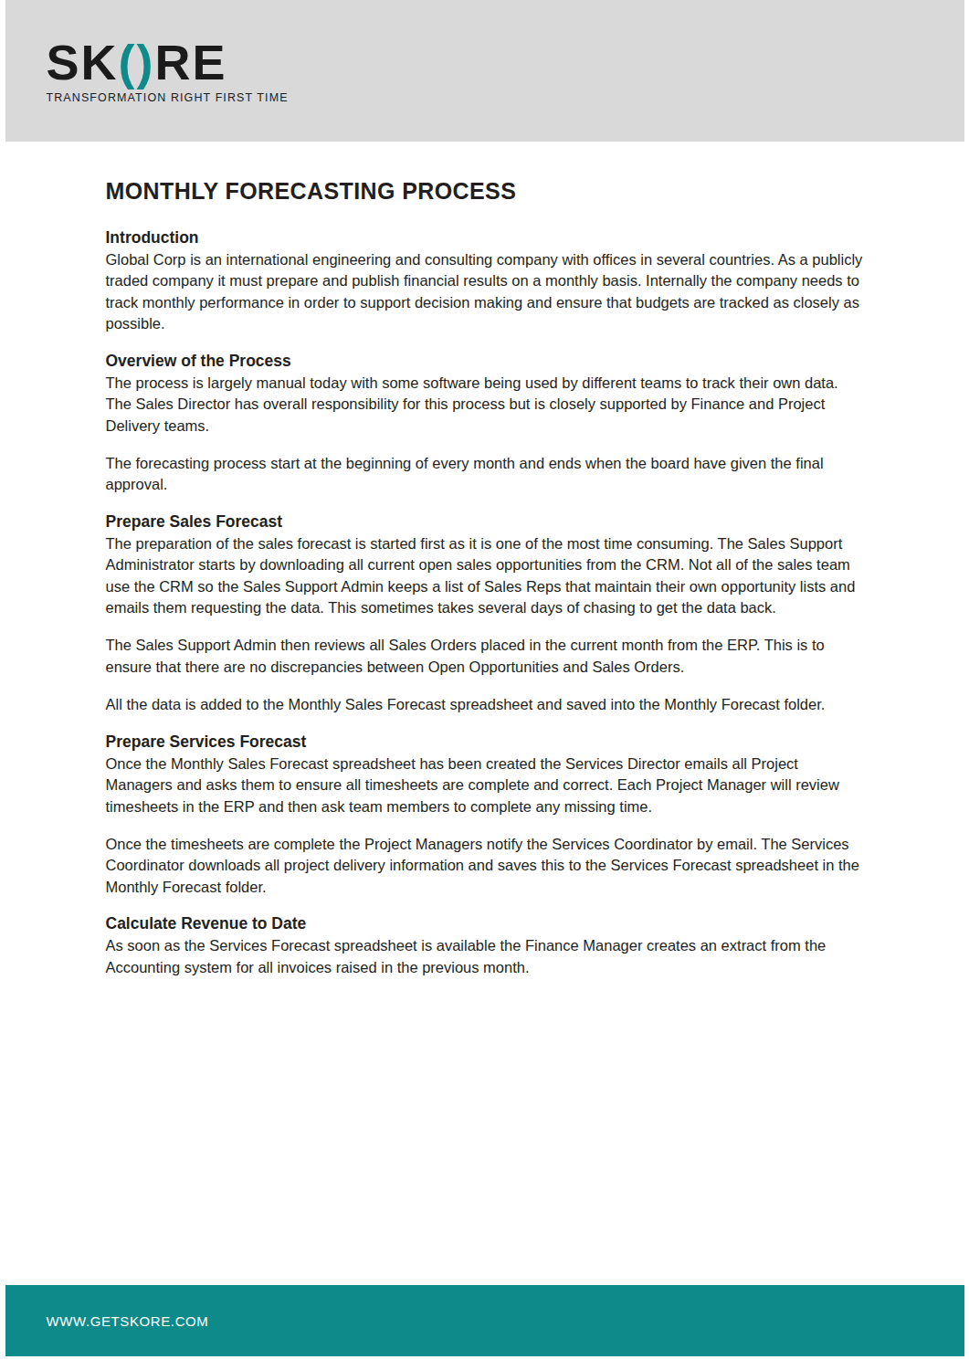SK() RE
TRANSFORMATION RIGHT FIRST TIME
MONTHLY FORECASTING PROCESS
Introduction
Global Corp is an international engineering and consulting company with offices in several countries. As a publicly traded company it must prepare and publish financial results on a monthly basis. Internally the company needs to track monthly performance in order to support decision making and ensure that budgets are tracked as closely as possible.
Overview of the Process
The process is largely manual today with some software being used by different teams to track their own data. The Sales Director has overall responsibility for this process but is closely supported by Finance and Project Delivery teams.
The forecasting process start at the beginning of every month and ends when the board have given the final approval.
Prepare Sales Forecast
The preparation of the sales forecast is started first as it is one of the most time consuming. The Sales Support Administrator starts by downloading all current open sales opportunities from the CRM. Not all of the sales team use the CRM so the Sales Support Admin keeps a list of Sales Reps that maintain their own opportunity lists and emails them requesting the data. This sometimes takes several days of chasing to get the data back.
The Sales Support Admin then reviews all Sales Orders placed in the current month from the ERP. This is to ensure that there are no discrepancies between Open Opportunities and Sales Orders.
All the data is added to the Monthly Sales Forecast spreadsheet and saved into the Monthly Forecast folder.
Prepare Services Forecast
Once the Monthly Sales Forecast spreadsheet has been created the Services Director emails all Project Managers and asks them to ensure all timesheets are complete and correct. Each Project Manager will review timesheets in the ERP and then ask team members to complete any missing time.
Once the timesheets are complete the Project Managers notify the Services Coordinator by email. The Services Coordinator downloads all project delivery information and saves this to the Services Forecast spreadsheet in the Monthly Forecast folder.
Calculate Revenue to Date
As soon as the Services Forecast spreadsheet is available the Finance Manager creates an extract from the Accounting system for all invoices raised in the previous month.
WWW.GETSKORE.COM